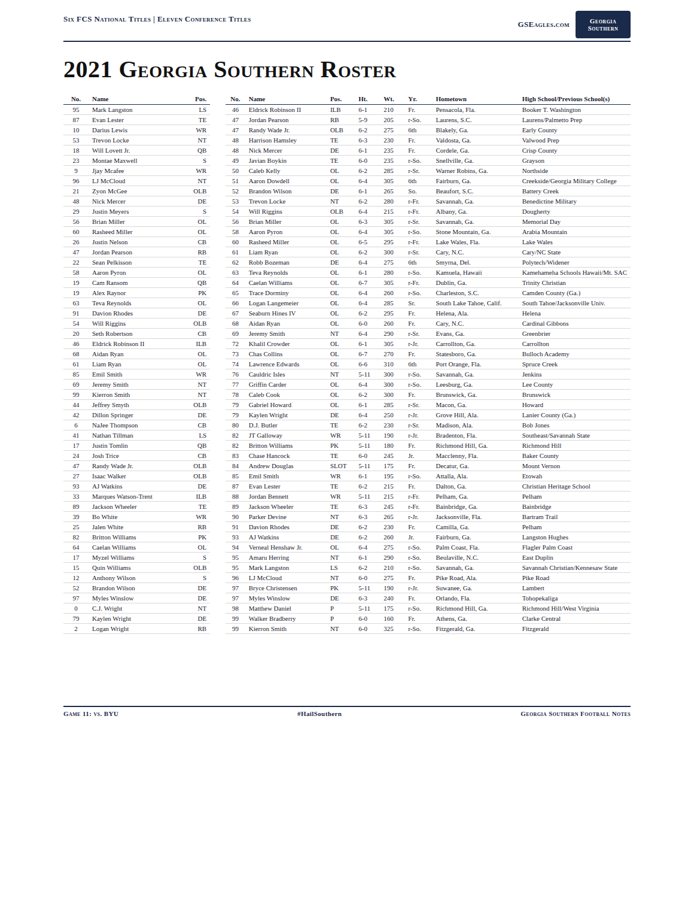Six FCS National Titles | Eleven Conference Titles
GSEagles.com
Georgia
Southern
2021 Georgia Southern Roster
| No. | Name | Pos. |
| --- | --- | --- |
| 95 | Mark Langston | LS |
| 87 | Evan Lester | TE |
| 10 | Darius Lewis | WR |
| 53 | Trevon Locke | NT |
| 18 | Will Lovett Jr. | QB |
| 23 | Montae Maxwell | S |
| 9 | Jjay Mcafee | WR |
| 96 | LJ McCloud | NT |
| 21 | Zyon McGee | OLB |
| 48 | Nick Mercer | DE |
| 29 | Justin Meyers | S |
| 56 | Brian Miller | OL |
| 60 | Rasheed Miller | OL |
| 26 | Justin Nelson | CB |
| 47 | Jordan Pearson | RB |
| 22 | Sean Pelkisson | TE |
| 58 | Aaron Pyron | OL |
| 19 | Cam Ransom | QB |
| 19 | Alex Raynor | PK |
| 63 | Teva Reynolds | OL |
| 91 | Davion Rhodes | DE |
| 54 | Will Riggins | OLB |
| 20 | Seth Robertson | CB |
| 46 | Eldrick Robinson II | ILB |
| 68 | Aidan Ryan | OL |
| 61 | Liam Ryan | OL |
| 85 | Emil Smith | WR |
| 69 | Jeremy Smith | NT |
| 99 | Kierron Smith | NT |
| 44 | Jeffrey Smyth | OLB |
| 42 | Dillon Springer | DE |
| 6 | NaJee Thompson | CB |
| 41 | Nathan Tillman | LS |
| 17 | Justin Tomlin | QB |
| 24 | Josh Trice | CB |
| 47 | Randy Wade Jr. | OLB |
| 27 | Isaac Walker | OLB |
| 93 | AJ Watkins | DE |
| 33 | Marques Watson-Trent | ILB |
| 89 | Jackson Wheeler | TE |
| 39 | Bo White | WR |
| 25 | Jalen White | RB |
| 82 | Britton Williams | PK |
| 64 | Caelan Williams | OL |
| 17 | Myzel Williams | S |
| 15 | Quin Williams | OLB |
| 12 | Anthony Wilson | S |
| 52 | Brandon Wilson | DE |
| 97 | Myles Winslow | DE |
| 0 | C.J. Wright | NT |
| 79 | Kaylen Wright | DE |
| 2 | Logan Wright | RB |
| No. | Name | Pos. | Ht. | Wt. | Yr. | Hometown | High School/Previous School(s) |
| --- | --- | --- | --- | --- | --- | --- | --- |
| 46 | Eldrick Robinson II | ILB | 6-1 | 210 | Fr. | Pensacola, Fla. | Booker T. Washington |
| 47 | Jordan Pearson | RB | 5-9 | 205 | r-So. | Laurens, S.C. | Laurens/Palmetto Prep |
| 47 | Randy Wade Jr. | OLB | 6-2 | 275 | 6th | Blakely, Ga. | Early County |
| 48 | Harrison Hamsley | TE | 6-3 | 230 | Fr. | Valdosta, Ga. | Valwood Prep |
| 48 | Nick Mercer | DE | 6-1 | 235 | Fr. | Cordele, Ga. | Crisp County |
| 49 | Javian Boykin | TE | 6-0 | 235 | r-So. | Snellville, Ga. | Grayson |
| 50 | Caleb Kelly | OL | 6-2 | 285 | r-Sr. | Warner Robins, Ga. | Northside |
| 51 | Aaron Dowdell | OL | 6-4 | 305 | 6th | Fairburn, Ga. | Creekside/Georgia Military College |
| 52 | Brandon Wilson | DE | 6-1 | 265 | So. | Beaufort, S.C. | Battery Creek |
| 53 | Trevon Locke | NT | 6-2 | 280 | r-Fr. | Savannah, Ga. | Benedictine Military |
| 54 | Will Riggins | OLB | 6-4 | 215 | r-Fr. | Albany, Ga. | Dougherty |
| 56 | Brian Miller | OL | 6-3 | 305 | r-Sr. | Savannah, Ga. | Memorial Day |
| 58 | Aaron Pyron | OL | 6-4 | 305 | r-So. | Stone Mountain, Ga. | Arabia Mountain |
| 60 | Rasheed Miller | OL | 6-5 | 295 | r-Fr. | Lake Wales, Fla. | Lake Wales |
| 61 | Liam Ryan | OL | 6-2 | 300 | r-Sr. | Cary, N.C. | Cary/NC State |
| 62 | Robb Bozeman | DE | 6-4 | 275 | 6th | Smyrna, Del. | Polytech/Widener |
| 63 | Teva Reynolds | OL | 6-1 | 280 | r-So. | Kamuela, Hawaii | Kamehameha Schools Hawaii/Mt. SAC |
| 64 | Caelan Williams | OL | 6-7 | 305 | r-Fr. | Dublin, Ga. | Trinity Christian |
| 65 | Trace Dorminy | OL | 6-4 | 260 | r-So. | Charleston, S.C. | Camden County (Ga.) |
| 66 | Logan Langemeier | OL | 6-4 | 285 | Sr. | South Lake Tahoe, Calif. | South Tahoe/Jacksonville Univ. |
| 67 | Seaburn Hines IV | OL | 6-2 | 295 | Fr. | Helena, Ala. | Helena |
| 68 | Aidan Ryan | OL | 6-0 | 260 | Fr. | Cary, N.C. | Cardinal Gibbons |
| 69 | Jeremy Smith | NT | 6-4 | 290 | r-Sr. | Evans, Ga. | Greenbrier |
| 72 | Khalil Crowder | OL | 6-1 | 305 | r-Jr. | Carrollton, Ga. | Carrollton |
| 73 | Chas Collins | OL | 6-7 | 270 | Fr. | Statesboro, Ga. | Bulloch Academy |
| 74 | Lawrence Edwards | OL | 6-6 | 310 | 6th | Port Orange, Fla. | Spruce Creek |
| 76 | Cauldric Isles | NT | 5-11 | 300 | r-So. | Savannah, Ga. | Jenkins |
| 77 | Griffin Carder | OL | 6-4 | 300 | r-So. | Leesburg, Ga. | Lee County |
| 78 | Caleb Cook | OL | 6-2 | 300 | Fr. | Brunswick, Ga. | Brunswick |
| 79 | Gabriel Howard | OL | 6-1 | 285 | r-Sr. | Macon, Ga. | Howard |
| 79 | Kaylen Wright | DE | 6-4 | 250 | r-Jr. | Grove Hill, Ala. | Lanier County (Ga.) |
| 80 | D.J. Butler | TE | 6-2 | 230 | r-Sr. | Madison, Ala. | Bob Jones |
| 82 | JT Galloway | WR | 5-11 | 190 | r-Jr. | Bradenton, Fla. | Southeast/Savannah State |
| 82 | Britton Williams | PK | 5-11 | 180 | Fr. | Richmond Hill, Ga. | Richmond Hill |
| 83 | Chase Hancock | TE | 6-0 | 245 | Jr. | Macclenny, Fla. | Baker County |
| 84 | Andrew Douglas | SLOT | 5-11 | 175 | Fr. | Decatur, Ga. | Mount Vernon |
| 85 | Emil Smith | WR | 6-1 | 195 | r-So. | Attalla, Ala. | Etowah |
| 87 | Evan Lester | TE | 6-2 | 215 | Fr. | Dalton, Ga. | Christian Heritage School |
| 88 | Jordan Bennett | WR | 5-11 | 215 | r-Fr. | Pelham, Ga. | Pelham |
| 89 | Jackson Wheeler | TE | 6-3 | 245 | r-Fr. | Bainbridge, Ga. | Bainbridge |
| 90 | Parker Devine | NT | 6-3 | 265 | r-Jr. | Jacksonville, Fla. | Bartram Trail |
| 91 | Davion Rhodes | DE | 6-2 | 230 | Fr. | Camilla, Ga. | Pelham |
| 93 | AJ Watkins | DE | 6-2 | 260 | Jr. | Fairburn, Ga. | Langston Hughes |
| 94 | Verneal Henshaw Jr. | OL | 6-4 | 275 | r-So. | Palm Coast, Fla. | Flagler Palm Coast |
| 95 | Amaru Herring | NT | 6-1 | 290 | r-So. | Beulaville, N.C. | East Duplin |
| 95 | Mark Langston | LS | 6-2 | 210 | r-So. | Savannah, Ga. | Savannah Christian/Kennesaw State |
| 96 | LJ McCloud | NT | 6-0 | 275 | Fr. | Pike Road, Ala. | Pike Road |
| 97 | Bryce Christensen | PK | 5-11 | 190 | r-Jr. | Suwanee, Ga. | Lambert |
| 97 | Myles Winslow | DE | 6-3 | 240 | Fr. | Orlando, Fla. | Tohopekaliga |
| 98 | Matthew Daniel | P | 5-11 | 175 | r-So. | Richmond Hill, Ga. | Richmond Hill/West Virginia |
| 99 | Walker Bradberry | P | 6-0 | 160 | Fr. | Athens, Ga. | Clarke Central |
| 99 | Kierron Smith | NT | 6-0 | 325 | r-So. | Fitzgerald, Ga. | Fitzgerald |
Game 11: vs. BYU
#HailSouthern
Georgia Southern Football Notes